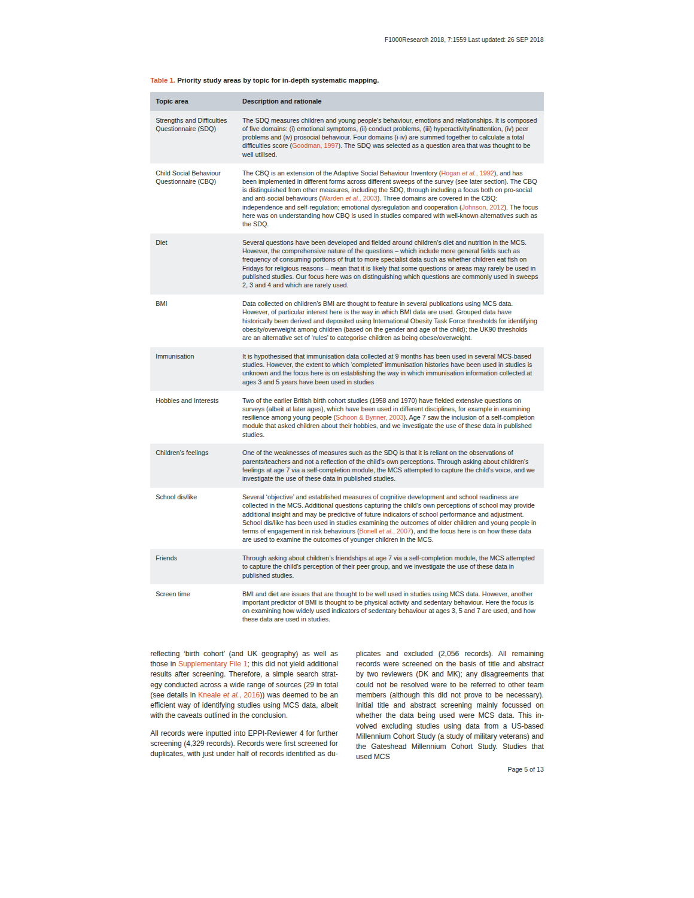F1000Research 2018, 7:1559 Last updated: 26 SEP 2018
Table 1. Priority study areas by topic for in-depth systematic mapping.
| Topic area | Description and rationale |
| --- | --- |
| Strengths and Difficulties Questionnaire (SDQ) | The SDQ measures children and young people’s behaviour, emotions and relationships. It is composed of five domains: (i) emotional symptoms, (ii) conduct problems, (iii) hyperactivity/inattention, (iv) peer problems and (iv) prosocial behaviour. Four domains (i-iv) are summed together to calculate a total difficulties score ( Goodman, 1997 ). The SDQ was selected as a question area that was thought to be well utilised. |
| Child Social Behaviour Questionnaire (CBQ) | The CBQ is an extension of the Adaptive Social Behaviour Inventory ( Hogan et al. , 1992 ), and has been implemented in different forms across different sweeps of the survey (see later section). The CBQ is distinguished from other measures, including the SDQ, through including a focus both on pro-social and anti-social behaviours ( Warden et al. , 2003 ). Three domains are covered in the CBQ: independence and self-regulation; emotional dysregulation and cooperation ( Johnson, 2012 ). The focus here was on understanding how CBQ is used in studies compared with well-known alternatives such as the SDQ. |
| Diet | Several questions have been developed and fielded around children’s diet and nutrition in the MCS. However, the comprehensive nature of the questions – which include more general fields such as frequency of consuming portions of fruit to more specialist data such as whether children eat fish on Fridays for religious reasons – mean that it is likely that some questions or areas may rarely be used in published studies. Our focus here was on distinguishing which questions are commonly used in sweeps 2, 3 and 4 and which are rarely used. |
| BMI | Data collected on children’s BMI are thought to feature in several publications using MCS data. However, of particular interest here is the way in which BMI data are used. Grouped data have historically been derived and deposited using International Obesity Task Force thresholds for identifying obesity/overweight among children (based on the gender and age of the child); the UK90 thresholds are an alternative set of ‘rules’ to categorise children as being obese/overweight. |
| Immunisation | It is hypothesised that immunisation data collected at 9 months has been used in several MCS-based studies. However, the extent to which ‘completed’ immunisation histories have been used in studies is unknown and the focus here is on establishing the way in which immunisation information collected at ages 3 and 5 years have been used in studies |
| Hobbies and Interests | Two of the earlier British birth cohort studies (1958 and 1970) have fielded extensive questions on surveys (albeit at later ages), which have been used in different disciplines, for example in examining resilience among young people ( Schoon & Bynner, 2003 ). Age 7 saw the inclusion of a self-completion module that asked children about their hobbies, and we investigate the use of these data in published studies. |
| Children’s feelings | One of the weaknesses of measures such as the SDQ is that it is reliant on the observations of parents/teachers and not a reflection of the child’s own perceptions. Through asking about children’s feelings at age 7 via a self-completion module, the MCS attempted to capture the child’s voice, and we investigate the use of these data in published studies. |
| School dis/like | Several ‘objective’ and established measures of cognitive development and school readiness are collected in the MCS. Additional questions capturing the child’s own perceptions of school may provide additional insight and may be predictive of future indicators of school performance and adjustment. School dis/like has been used in studies examining the outcomes of older children and young people in terms of engagement in risk behaviours ( Bonell et al. , 2007 ), and the focus here is on how these data are used to examine the outcomes of younger children in the MCS. |
| Friends | Through asking about children’s friendships at age 7 via a self-completion module, the MCS attempted to capture the child’s perception of their peer group, and we investigate the use of these data in published studies. |
| Screen time | BMI and diet are issues that are thought to be well used in studies using MCS data. However, another important predictor of BMI is thought to be physical activity and sedentary behaviour. Here the focus is on examining how widely used indicators of sedentary behaviour at ages 3, 5 and 7 are used, and how these data are used in studies. |
reflecting ‘birth cohort’ (and UK geography) as well as those in Supplementary File 1; this did not yield additional results after screening. Therefore, a simple search strategy conducted across a wide range of sources (29 in total (see details in Kneale et al., 2016)) was deemed to be an efficient way of identifying studies using MCS data, albeit with the caveats outlined in the conclusion.
All records were inputted into EPPI-Reviewer 4 for further screening (4,329 records). Records were first screened for duplicates, with just under half of records identified as duplicates and excluded (2,056 records). All remaining records were screened on the basis of title and abstract by two reviewers (DK and MK); any disagreements that could not be resolved were to be referred to other team members (although this did not prove to be necessary). Initial title and abstract screening mainly focussed on whether the data being used were MCS data. This involved excluding studies using data from a US-based Millennium Cohort Study (a study of military veterans) and the Gateshead Millennium Cohort Study. Studies that used MCS
Page 5 of 13